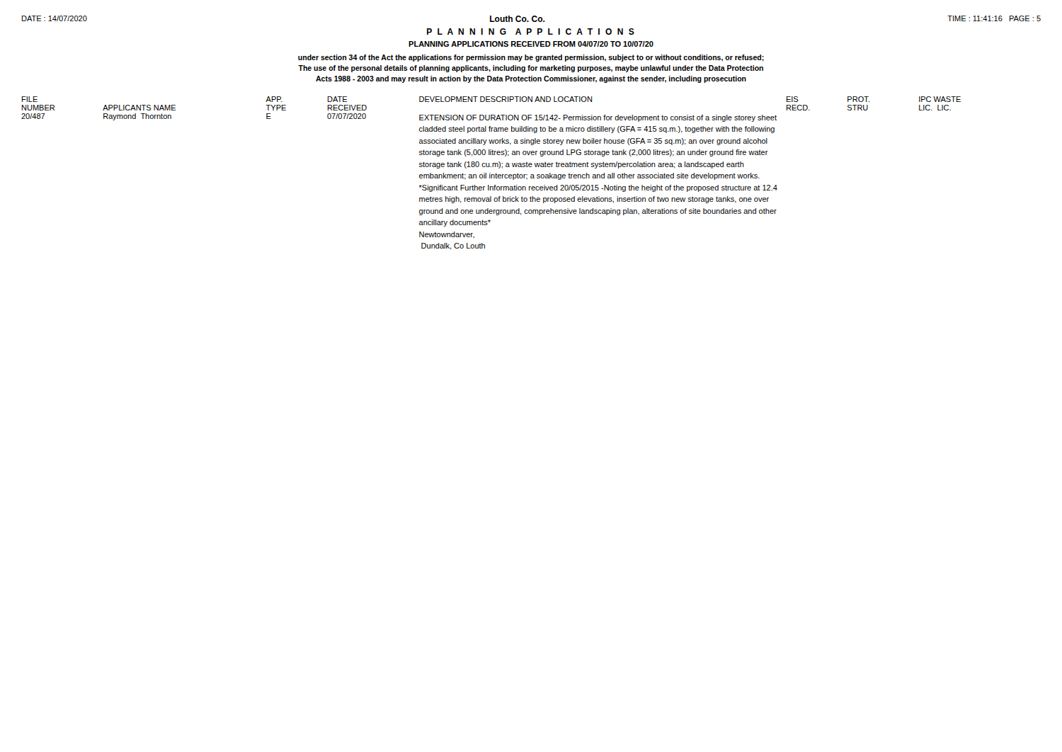DATE : 14/07/2020 Louth Co. Co. TIME : 11:41:16 PAGE : 5
P L A N N I N G A P P L I C A T I O N S
PLANNING APPLICATIONS RECEIVED FROM 04/07/20 TO 10/07/20
under section 34 of the Act the applications for permission may be granted permission, subject to or without conditions, or refused;
The use of the personal details of planning applicants, including for marketing purposes, maybe unlawful under the Data Protection
Acts 1988 - 2003 and may result in action by the Data Protection Commissioner, against the sender, including prosecution
| FILE | | APP. | DATE | DEVELOPMENT DESCRIPTION AND LOCATION | EIS | PROT. | IPC WASTE |
| --- | --- | --- | --- | --- | --- | --- | --- |
| NUMBER | APPLICANTS NAME | TYPE | RECEIVED | | RECD. | STRU | LIC. LIC. |
| 20/487 | Raymond Thornton | E | 07/07/2020 | EXTENSION OF DURATION OF 15/142- Permission for development to consist of a single storey sheet cladded steel portal frame building to be a micro distillery (GFA = 415 sq.m.), together with the following associated ancillary works, a single storey new boiler house (GFA = 35 sq.m); an over ground alcohol storage tank (5,000 litres); an over ground LPG storage tank (2,000 litres); an under ground fire water storage tank (180 cu.m); a waste water treatment system/percolation area; a landscaped earth embankment; an oil interceptor; a soakage trench and all other associated site development works. *Significant Further Information received 20/05/2015 -Noting the height of the proposed structure at 12.4 metres high, removal of brick to the proposed elevations, insertion of two new storage tanks, one over ground and one underground, comprehensive landscaping plan, alterations of site boundaries and other ancillary documents* Newtowndarver, Dundalk, Co Louth | | | |